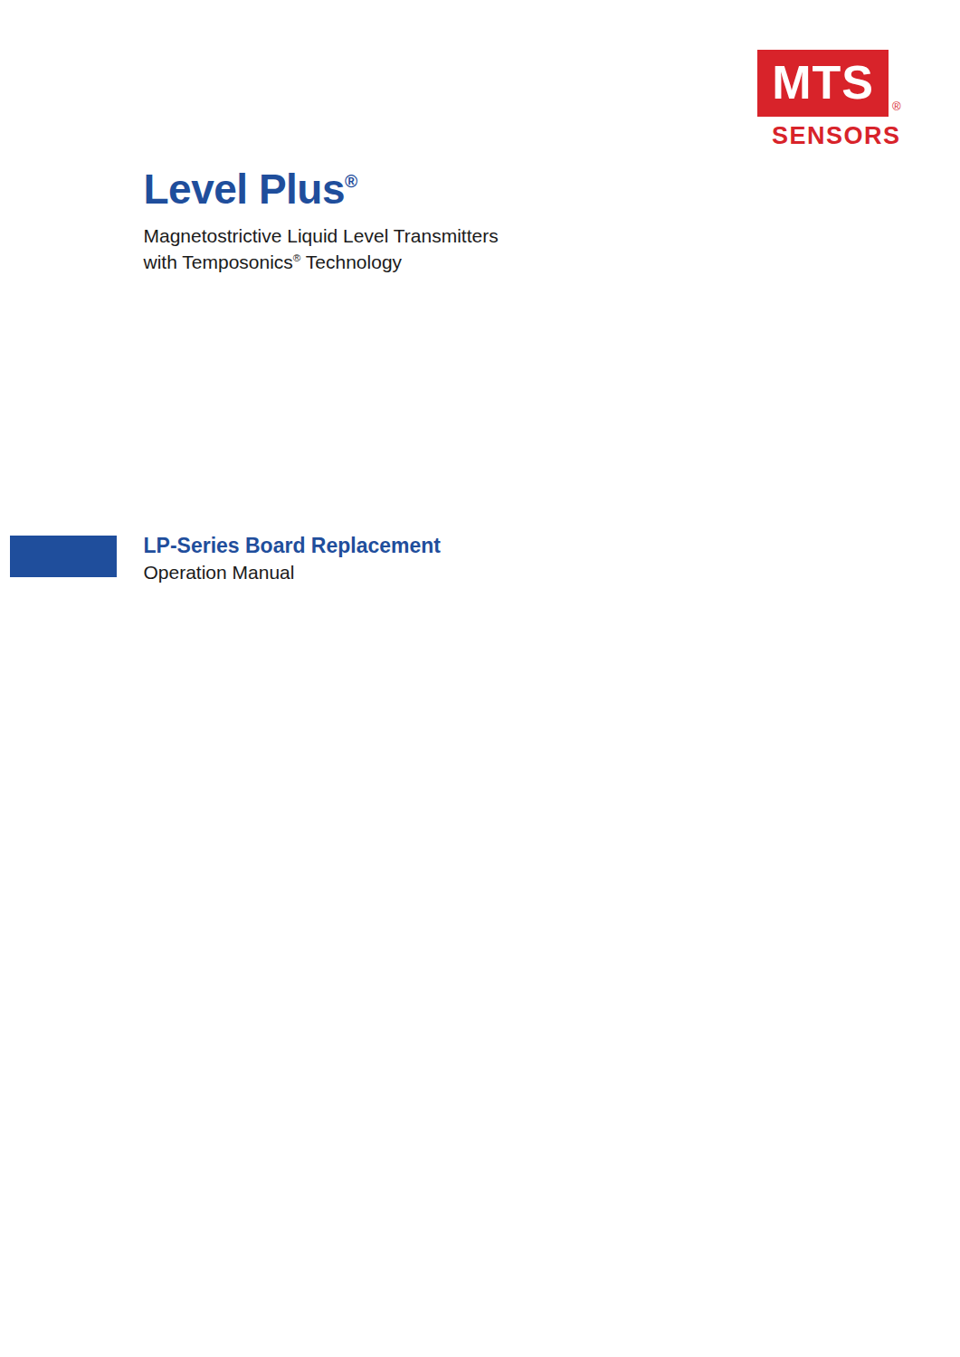MTS®
SENSORS
Level Plus®
Magnetostrictive Liquid Level Transmitters
with Temposonics® Technology
LP-Series Board Replacement
Operation Manual